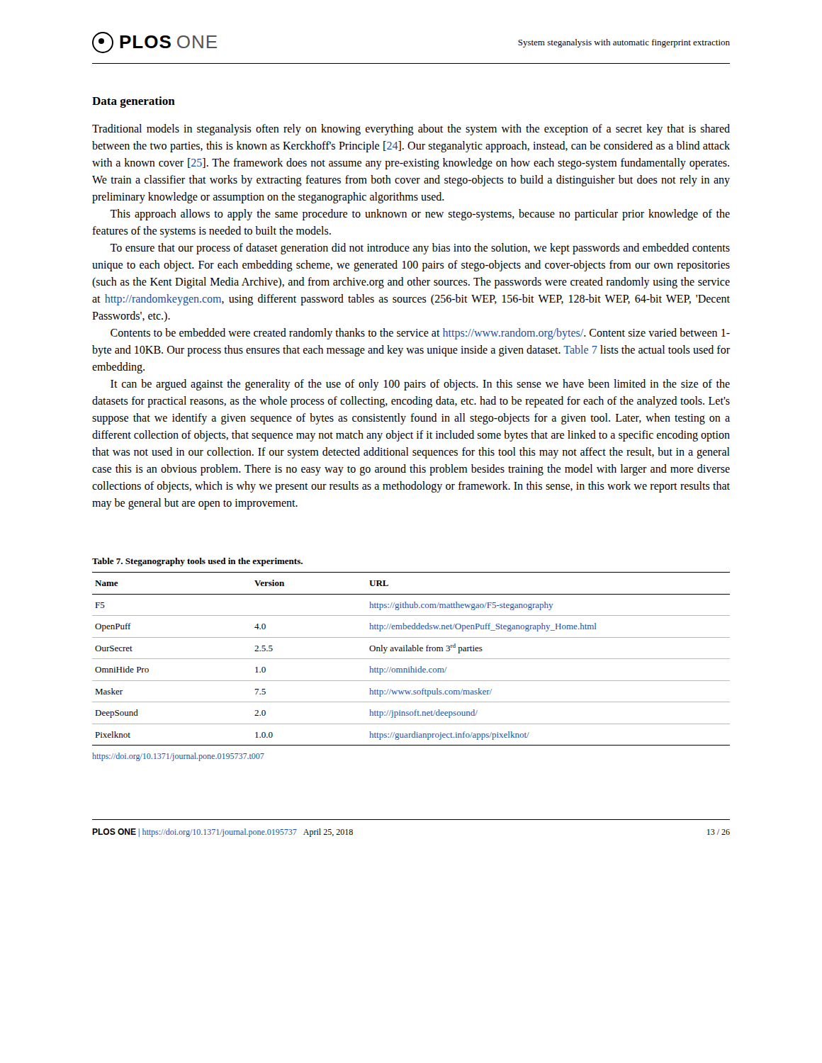PLOS ONE
System steganalysis with automatic fingerprint extraction
Data generation
Traditional models in steganalysis often rely on knowing everything about the system with the exception of a secret key that is shared between the two parties, this is known as Kerckhoff's Principle [24]. Our steganalytic approach, instead, can be considered as a blind attack with a known cover [25]. The framework does not assume any pre-existing knowledge on how each stego-system fundamentally operates. We train a classifier that works by extracting features from both cover and stego-objects to build a distinguisher but does not rely in any preliminary knowledge or assumption on the steganographic algorithms used.
This approach allows to apply the same procedure to unknown or new stego-systems, because no particular prior knowledge of the features of the systems is needed to built the models.
To ensure that our process of dataset generation did not introduce any bias into the solution, we kept passwords and embedded contents unique to each object. For each embedding scheme, we generated 100 pairs of stego-objects and cover-objects from our own repositories (such as the Kent Digital Media Archive), and from archive.org and other sources. The passwords were created randomly using the service at http://randomkeygen.com, using different password tables as sources (256-bit WEP, 156-bit WEP, 128-bit WEP, 64-bit WEP, 'Decent Passwords', etc.).
Contents to be embedded were created randomly thanks to the service at https://www.random.org/bytes/. Content size varied between 1-byte and 10KB. Our process thus ensures that each message and key was unique inside a given dataset. Table 7 lists the actual tools used for embedding.
It can be argued against the generality of the use of only 100 pairs of objects. In this sense we have been limited in the size of the datasets for practical reasons, as the whole process of collecting, encoding data, etc. had to be repeated for each of the analyzed tools. Let's suppose that we identify a given sequence of bytes as consistently found in all stego-objects for a given tool. Later, when testing on a different collection of objects, that sequence may not match any object if it included some bytes that are linked to a specific encoding option that was not used in our collection. If our system detected additional sequences for this tool this may not affect the result, but in a general case this is an obvious problem. There is no easy way to go around this problem besides training the model with larger and more diverse collections of objects, which is why we present our results as a methodology or framework. In this sense, in this work we report results that may be general but are open to improvement.
Table 7. Steganography tools used in the experiments.
| Name | Version | URL |
| --- | --- | --- |
| F5 | | https://github.com/matthewgao/F5-steganography |
| OpenPuff | 4.0 | http://embeddedsw.net/OpenPuff_Steganography_Home.html |
| OurSecret | 2.5.5 | Only available from 3 rd parties |
| OmniHide Pro | 1.0 | http://omnihide.com/ |
| Masker | 7.5 | http://www.softpuls.com/masker/ |
| DeepSound | 2.0 | http://jpinsoft.net/deepsound/ |
| Pixelknot | 1.0.0 | https://guardianproject.info/apps/pixelknot/ |
https://doi.org/10.1371/journal.pone.0195737.t007
PLOS ONE | https://doi.org/10.1371/journal.pone.0195737 April 25, 2018
13 / 26